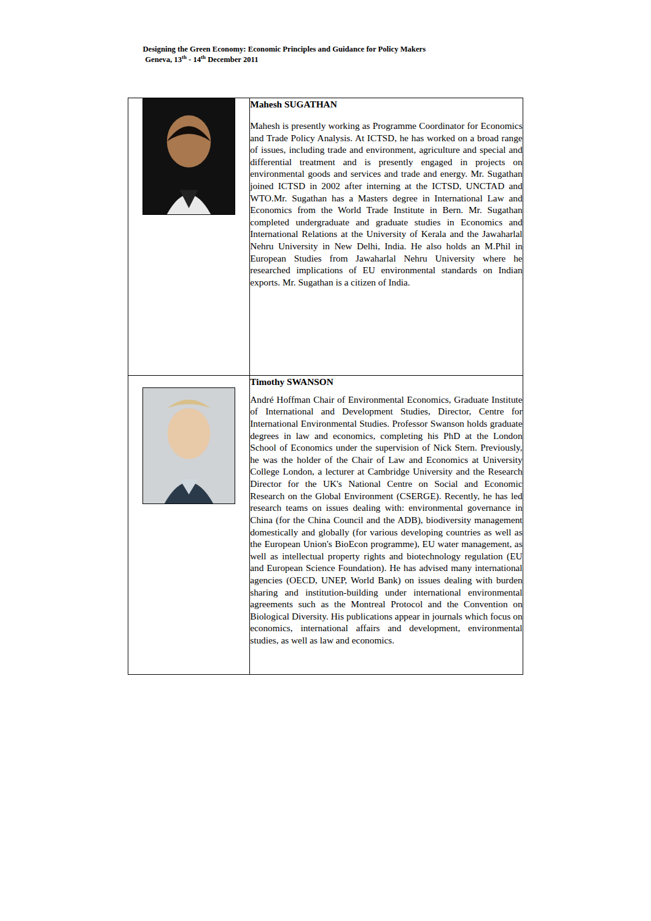Designing the Green Economy: Economic Principles and Guidance for Policy Makers Geneva, 13th - 14th December 2011
| | Mahesh SUGATHAN Mahesh is presently working as Programme Coordinator for Economics and Trade Policy Analysis. At ICTSD, he has worked on a broad range of issues, including trade and environment, agriculture and special and differential treatment and is presently engaged in projects on environmental goods and services and trade and energy. Mr. Sugathan joined ICTSD in 2002 after interning at the ICTSD, UNCTAD and WTO.Mr. Sugathan has a Masters degree in International Law and Economics from the World Trade Institute in Bern. Mr. Sugathan completed undergraduate and graduate studies in Economics and International Relations at the University of Kerala and the Jawaharlal Nehru University in New Delhi, India. He also holds an M.Phil in European Studies from Jawaharlal Nehru University where he researched implications of EU environmental standards on Indian exports. Mr. Sugathan is a citizen of India. |
| | Timothy SWANSON André Hoffman Chair of Environmental Economics, Graduate Institute of International and Development Studies, Director, Centre for International Environmental Studies. Professor Swanson holds graduate degrees in law and economics, completing his PhD at the London School of Economics under the supervision of Nick Stern. Previously, he was the holder of the Chair of Law and Economics at University College London, a lecturer at Cambridge University and the Research Director for the UK's National Centre on Social and Economic Research on the Global Environment (CSERGE). Recently, he has led research teams on issues dealing with: environmental governance in China (for the China Council and the ADB), biodiversity management domestically and globally (for various developing countries as well as the European Union's BioEcon programme), EU water management, as well as intellectual property rights and biotechnology regulation (EU and European Science Foundation). He has advised many international agencies (OECD, UNEP, World Bank) on issues dealing with burden sharing and institution-building under international environmental agreements such as the Montreal Protocol and the Convention on Biological Diversity. His publications appear in journals which focus on economics, international affairs and development, environmental studies, as well as law and economics. |